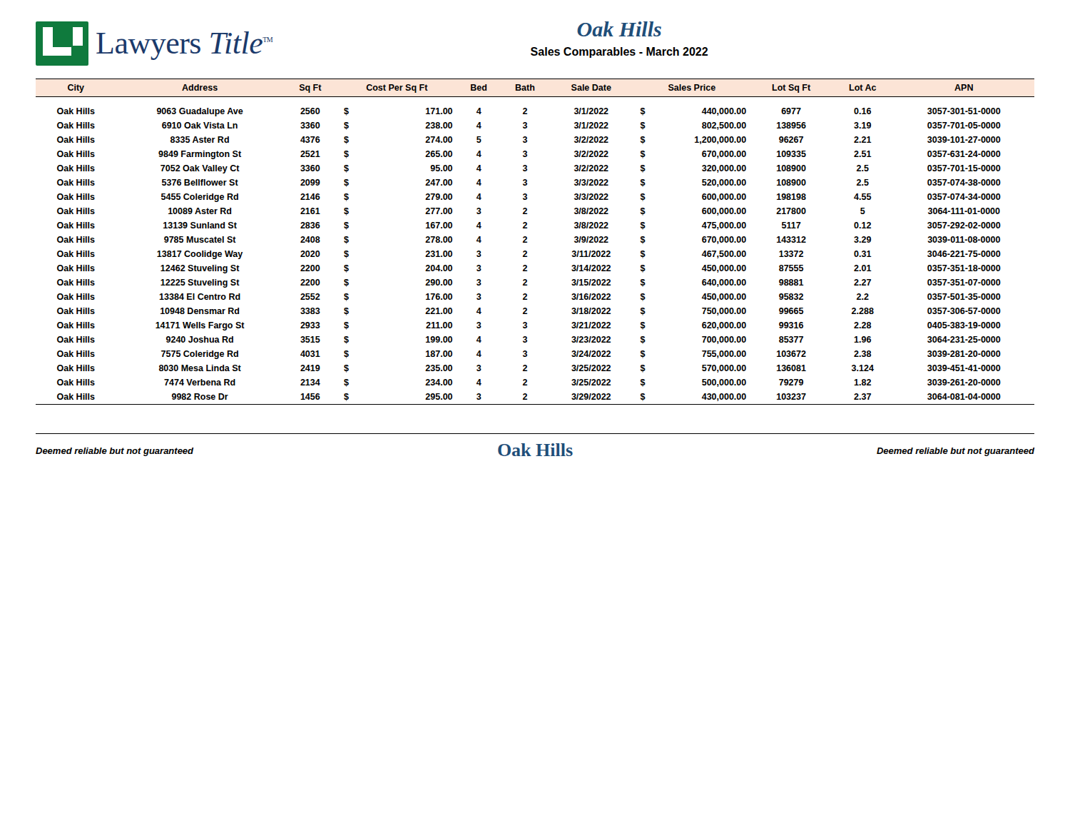Lawyers TitleTM
Oak Hills
Sales Comparables - March 2022
| City | Address | Sq Ft | Cost Per Sq Ft | Bed | Bath | Sale Date | Sales Price | Lot Sq Ft | Lot Ac | APN |
| --- | --- | --- | --- | --- | --- | --- | --- | --- | --- | --- |
| Oak Hills | 9063 Guadalupe Ave | 2560 | $ 171.00 | 4 | 2 | 3/1/2022 | $ 440,000.00 | 6977 | 0.16 | 3057-301-51-0000 |
| Oak Hills | 6910 Oak Vista Ln | 3360 | $ 238.00 | 4 | 3 | 3/1/2022 | $ 802,500.00 | 138956 | 3.19 | 0357-701-05-0000 |
| Oak Hills | 8335 Aster Rd | 4376 | $ 274.00 | 5 | 3 | 3/2/2022 | $ 1,200,000.00 | 96267 | 2.21 | 3039-101-27-0000 |
| Oak Hills | 9849 Farmington St | 2521 | $ 265.00 | 4 | 3 | 3/2/2022 | $ 670,000.00 | 109335 | 2.51 | 0357-631-24-0000 |
| Oak Hills | 7052 Oak Valley Ct | 3360 | $ 95.00 | 4 | 3 | 3/2/2022 | $ 320,000.00 | 108900 | 2.5 | 0357-701-15-0000 |
| Oak Hills | 5376 Bellflower St | 2099 | $ 247.00 | 4 | 3 | 3/3/2022 | $ 520,000.00 | 108900 | 2.5 | 0357-074-38-0000 |
| Oak Hills | 5455 Coleridge Rd | 2146 | $ 279.00 | 4 | 3 | 3/3/2022 | $ 600,000.00 | 198198 | 4.55 | 0357-074-34-0000 |
| Oak Hills | 10089 Aster Rd | 2161 | $ 277.00 | 3 | 2 | 3/8/2022 | $ 600,000.00 | 217800 | 5 | 3064-111-01-0000 |
| Oak Hills | 13139 Sunland St | 2836 | $ 167.00 | 4 | 2 | 3/8/2022 | $ 475,000.00 | 5117 | 0.12 | 3057-292-02-0000 |
| Oak Hills | 9785 Muscatel St | 2408 | $ 278.00 | 4 | 2 | 3/9/2022 | $ 670,000.00 | 143312 | 3.29 | 3039-011-08-0000 |
| Oak Hills | 13817 Coolidge Way | 2020 | $ 231.00 | 3 | 2 | 3/11/2022 | $ 467,500.00 | 13372 | 0.31 | 3046-221-75-0000 |
| Oak Hills | 12462 Stuveling St | 2200 | $ 204.00 | 3 | 2 | 3/14/2022 | $ 450,000.00 | 87555 | 2.01 | 0357-351-18-0000 |
| Oak Hills | 12225 Stuveling St | 2200 | $ 290.00 | 3 | 2 | 3/15/2022 | $ 640,000.00 | 98881 | 2.27 | 0357-351-07-0000 |
| Oak Hills | 13384 El Centro Rd | 2552 | $ 176.00 | 3 | 2 | 3/16/2022 | $ 450,000.00 | 95832 | 2.2 | 0357-501-35-0000 |
| Oak Hills | 10948 Densmar Rd | 3383 | $ 221.00 | 4 | 2 | 3/18/2022 | $ 750,000.00 | 99665 | 2.288 | 0357-306-57-0000 |
| Oak Hills | 14171 Wells Fargo St | 2933 | $ 211.00 | 3 | 3 | 3/21/2022 | $ 620,000.00 | 99316 | 2.28 | 0405-383-19-0000 |
| Oak Hills | 9240 Joshua Rd | 3515 | $ 199.00 | 4 | 3 | 3/23/2022 | $ 700,000.00 | 85377 | 1.96 | 3064-231-25-0000 |
| Oak Hills | 7575 Coleridge Rd | 4031 | $ 187.00 | 4 | 3 | 3/24/2022 | $ 755,000.00 | 103672 | 2.38 | 3039-281-20-0000 |
| Oak Hills | 8030 Mesa Linda St | 2419 | $ 235.00 | 3 | 2 | 3/25/2022 | $ 570,000.00 | 136081 | 3.124 | 3039-451-41-0000 |
| Oak Hills | 7474 Verbena Rd | 2134 | $ 234.00 | 4 | 2 | 3/25/2022 | $ 500,000.00 | 79279 | 1.82 | 3039-261-20-0000 |
| Oak Hills | 9982 Rose Dr | 1456 | $ 295.00 | 3 | 2 | 3/29/2022 | $ 430,000.00 | 103237 | 2.37 | 3064-081-04-0000 |
Deemed reliable but not guaranteed
Oak Hills
Deemed reliable but not guaranteed